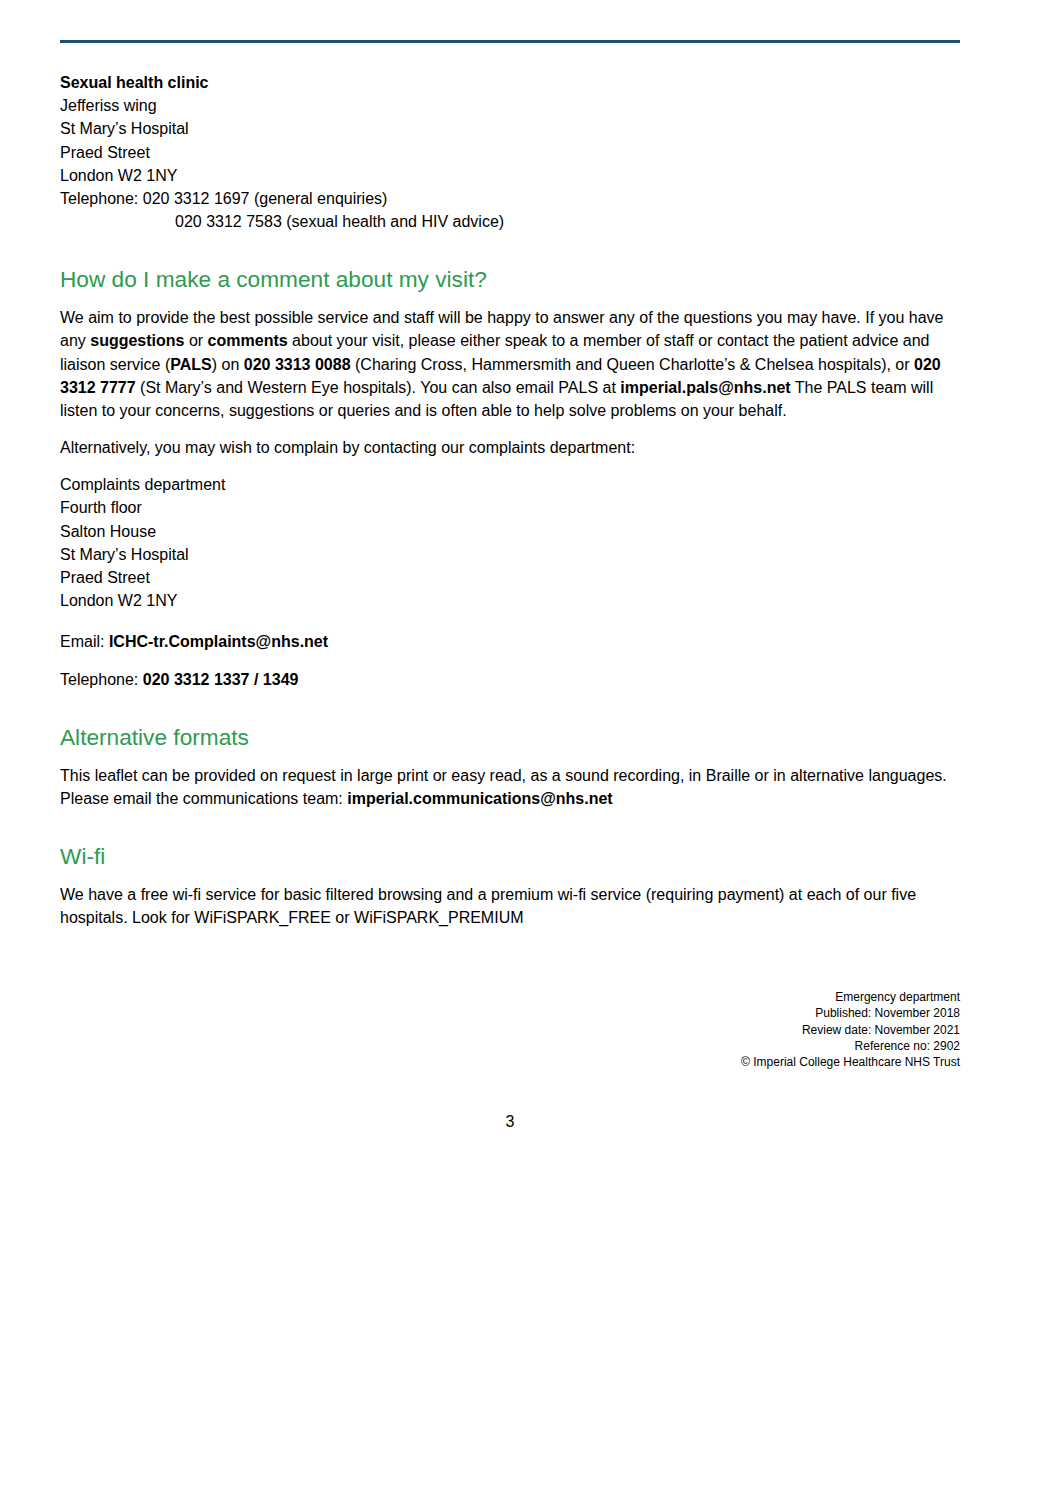Sexual health clinic
Jefferiss wing
St Mary’s Hospital
Praed Street
London W2 1NY
Telephone: 020 3312 1697 (general enquiries)
020 3312 7583 (sexual health and HIV advice)
How do I make a comment about my visit?
We aim to provide the best possible service and staff will be happy to answer any of the questions you may have. If you have any suggestions or comments about your visit, please either speak to a member of staff or contact the patient advice and liaison service (PALS) on 020 3313 0088 (Charing Cross, Hammersmith and Queen Charlotte’s & Chelsea hospitals), or 020 3312 7777 (St Mary’s and Western Eye hospitals). You can also email PALS at imperial.pals@nhs.net The PALS team will listen to your concerns, suggestions or queries and is often able to help solve problems on your behalf.
Alternatively, you may wish to complain by contacting our complaints department:
Complaints department
Fourth floor
Salton House
St Mary’s Hospital
Praed Street
London W2 1NY
Email: ICHC-tr.Complaints@nhs.net
Telephone: 020 3312 1337 / 1349
Alternative formats
This leaflet can be provided on request in large print or easy read, as a sound recording, in Braille or in alternative languages. Please email the communications team: imperial.communications@nhs.net
Wi-fi
We have a free wi-fi service for basic filtered browsing and a premium wi-fi service (requiring payment) at each of our five hospitals. Look for WiFiSPARK_FREE or WiFiSPARK_PREMIUM
Emergency department
Published: November 2018
Review date: November 2021
Reference no: 2902
© Imperial College Healthcare NHS Trust
3